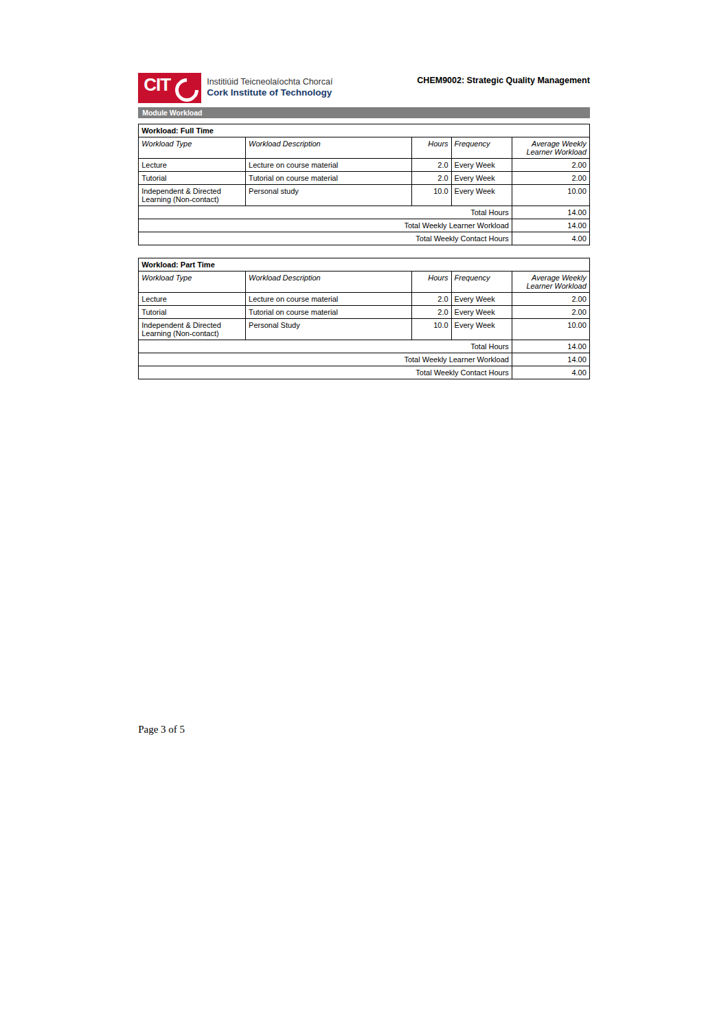CIT
Institiúid Teicneolaíochta Chorcaí
Cork Institute of Technology
CHEM9002: Strategic Quality Management
Module Workload
Workload: Full Time
| Workload Type | Workload Description | Hours | Frequency | Average Weekly Learner Workload |
| --- | --- | --- | --- | --- |
| Lecture | Lecture on course material | 2.0 | Every Week | 2.00 |
| Tutorial | Tutorial on course material | 2.0 | Every Week | 2.00 |
| Independent & Directed Learning (Non-contact) | Personal study | 10.0 | Every Week | 10.00 |
| Total Hours | 14.00 |
| Total Weekly Learner Workload | 14.00 |
| Total Weekly Contact Hours | 4.00 |
Workload: Part Time
| Workload Type | Workload Description | Hours | Frequency | Average Weekly Learner Workload |
| --- | --- | --- | --- | --- |
| Lecture | Lecture on course material | 2.0 | Every Week | 2.00 |
| Tutorial | Tutorial on course material | 2.0 | Every Week | 2.00 |
| Independent & Directed Learning (Non-contact) | Personal Study | 10.0 | Every Week | 10.00 |
| Total Hours | 14.00 |
| Total Weekly Learner Workload | 14.00 |
| Total Weekly Contact Hours | 4.00 |
Page 3 of 5